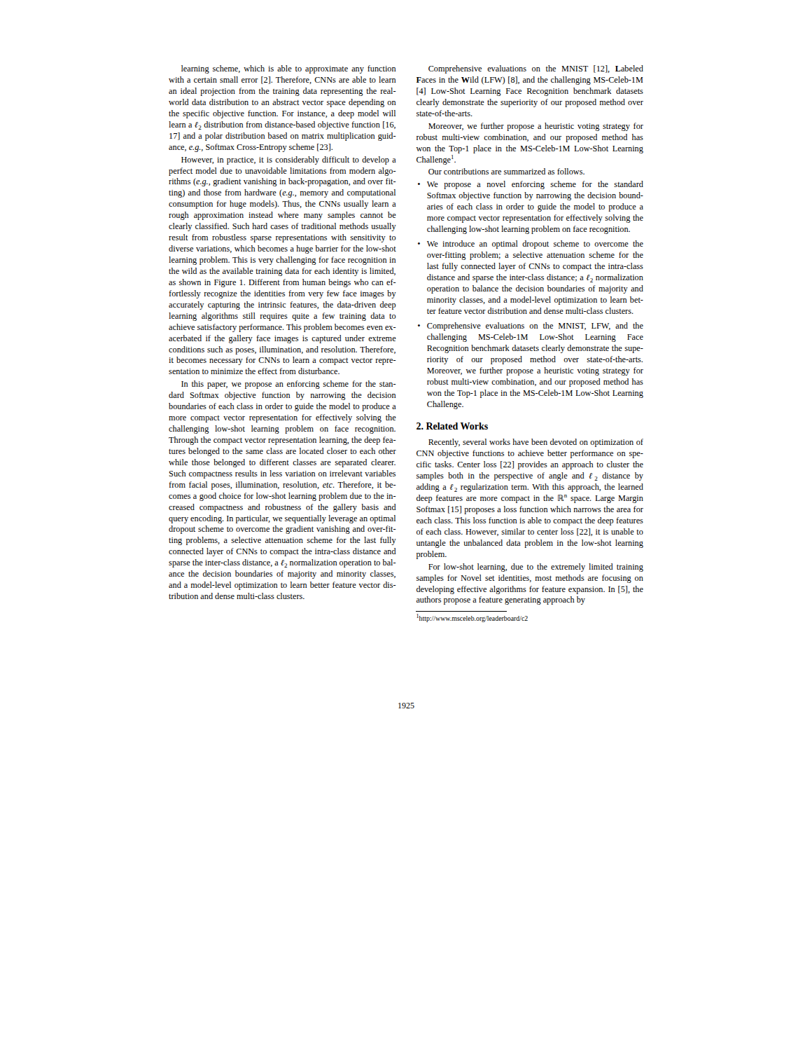learning scheme, which is able to approximate any function with a certain small error [2]. Therefore, CNNs are able to learn an ideal projection from the training data representing the real-world data distribution to an abstract vector space depending on the specific objective function. For instance, a deep model will learn a ℓ 2 distribution from distance-based objective function [16, 17] and a polar distribution based on matrix multiplication guidance, e.g., Softmax Cross-Entropy scheme [23].
However, in practice, it is considerably difficult to develop a perfect model due to unavoidable limitations from modern algorithms (e.g., gradient vanishing in back-propagation, and over fitting) and those from hardware (e.g., memory and computational consumption for huge models). Thus, the CNNs usually learn a rough approximation instead where many samples cannot be clearly classified. Such hard cases of traditional methods usually result from robustless sparse representations with sensitivity to diverse variations, which becomes a huge barrier for the low-shot learning problem. This is very challenging for face recognition in the wild as the available training data for each identity is limited, as shown in Figure 1. Different from human beings who can effortlessly recognize the identities from very few face images by accurately capturing the intrinsic features, the data-driven deep learning algorithms still requires quite a few training data to achieve satisfactory performance. This problem becomes even exacerbated if the gallery face images is captured under extreme conditions such as poses, illumination, and resolution. Therefore, it becomes necessary for CNNs to learn a compact vector representation to minimize the effect from disturbance.
In this paper, we propose an enforcing scheme for the standard Softmax objective function by narrowing the decision boundaries of each class in order to guide the model to produce a more compact vector representation for effectively solving the challenging low-shot learning problem on face recognition. Through the compact vector representation learning, the deep features belonged to the same class are located closer to each other while those belonged to different classes are separated clearer. Such compactness results in less variation on irrelevant variables from facial poses, illumination, resolution, etc. Therefore, it becomes a good choice for low-shot learning problem due to the increased compactness and robustness of the gallery basis and query encoding. In particular, we sequentially leverage an optimal dropout scheme to overcome the gradient vanishing and over-fitting problems, a selective attenuation scheme for the last fully connected layer of CNNs to compact the intra-class distance and sparse the inter-class distance, a ℓ 2 normalization operation to balance the decision boundaries of majority and minority classes, and a model-level optimization to learn better feature vector distribution and dense multi-class clusters.
Comprehensive evaluations on the MNIST [12], Labeled Faces in the Wild (LFW) [8], and the challenging MS-Celeb-1M [4] Low-Shot Learning Face Recognition benchmark datasets clearly demonstrate the superiority of our proposed method over state-of-the-arts.
Moreover, we further propose a heuristic voting strategy for robust multi-view combination, and our proposed method has won the Top-1 place in the MS-Celeb-1M Low-Shot Learning Challenge1.
Our contributions are summarized as follows.
We propose a novel enforcing scheme for the standard Softmax objective function by narrowing the decision boundaries of each class in order to guide the model to produce a more compact vector representation for effectively solving the challenging low-shot learning problem on face recognition.
We introduce an optimal dropout scheme to overcome the over-fitting problem; a selective attenuation scheme for the last fully connected layer of CNNs to compact the intra-class distance and sparse the inter-class distance; a ℓ 2 normalization operation to balance the decision boundaries of majority and minority classes, and a model-level optimization to learn better feature vector distribution and dense multi-class clusters.
Comprehensive evaluations on the MNIST, LFW, and the challenging MS-Celeb-1M Low-Shot Learning Face Recognition benchmark datasets clearly demonstrate the superiority of our proposed method over state-of-the-arts. Moreover, we further propose a heuristic voting strategy for robust multi-view combination, and our proposed method has won the Top-1 place in the MS-Celeb-1M Low-Shot Learning Challenge.
2. Related Works
Recently, several works have been devoted on optimization of CNN objective functions to achieve better performance on specific tasks. Center loss [22] provides an approach to cluster the samples both in the perspective of angle and ℓ 2 distance by adding a ℓ 2 regularization term. With this approach, the learned deep features are more compact in the ℝn space. Large Margin Softmax [15] proposes a loss function which narrows the area for each class. This loss function is able to compact the deep features of each class. However, similar to center loss [22], it is unable to untangle the unbalanced data problem in the low-shot learning problem.
For low-shot learning, due to the extremely limited training samples for Novel set identities, most methods are focusing on developing effective algorithms for feature expansion. In [5], the authors propose a feature generating approach by
1http://www.msceleb.org/leaderboard/c2
1925